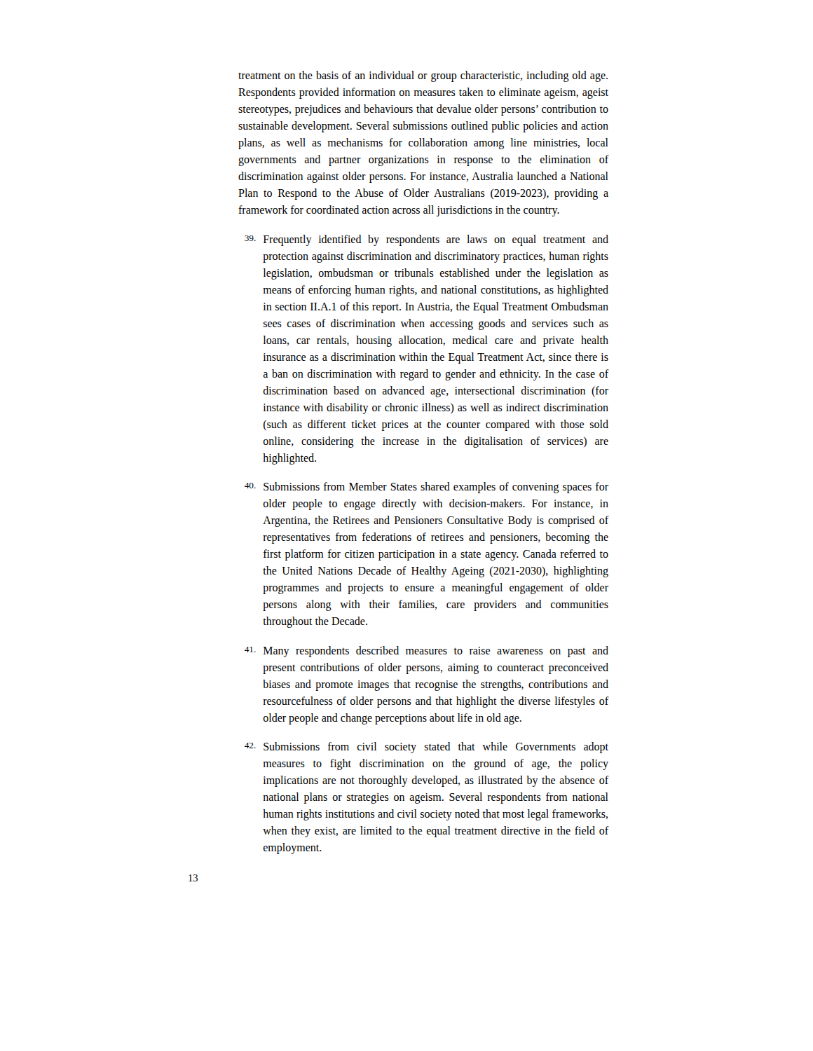treatment on the basis of an individual or group characteristic, including old age. Respondents provided information on measures taken to eliminate ageism, ageist stereotypes, prejudices and behaviours that devalue older persons’ contribution to sustainable development. Several submissions outlined public policies and action plans, as well as mechanisms for collaboration among line ministries, local governments and partner organizations in response to the elimination of discrimination against older persons. For instance, Australia launched a National Plan to Respond to the Abuse of Older Australians (2019-2023), providing a framework for coordinated action across all jurisdictions in the country.
39. Frequently identified by respondents are laws on equal treatment and protection against discrimination and discriminatory practices, human rights legislation, ombudsman or tribunals established under the legislation as means of enforcing human rights, and national constitutions, as highlighted in section II.A.1 of this report. In Austria, the Equal Treatment Ombudsman sees cases of discrimination when accessing goods and services such as loans, car rentals, housing allocation, medical care and private health insurance as a discrimination within the Equal Treatment Act, since there is a ban on discrimination with regard to gender and ethnicity. In the case of discrimination based on advanced age, intersectional discrimination (for instance with disability or chronic illness) as well as indirect discrimination (such as different ticket prices at the counter compared with those sold online, considering the increase in the digitalisation of services) are highlighted.
40. Submissions from Member States shared examples of convening spaces for older people to engage directly with decision-makers. For instance, in Argentina, the Retirees and Pensioners Consultative Body is comprised of representatives from federations of retirees and pensioners, becoming the first platform for citizen participation in a state agency. Canada referred to the United Nations Decade of Healthy Ageing (2021-2030), highlighting programmes and projects to ensure a meaningful engagement of older persons along with their families, care providers and communities throughout the Decade.
41. Many respondents described measures to raise awareness on past and present contributions of older persons, aiming to counteract preconceived biases and promote images that recognise the strengths, contributions and resourcefulness of older persons and that highlight the diverse lifestyles of older people and change perceptions about life in old age.
42. Submissions from civil society stated that while Governments adopt measures to fight discrimination on the ground of age, the policy implications are not thoroughly developed, as illustrated by the absence of national plans or strategies on ageism. Several respondents from national human rights institutions and civil society noted that most legal frameworks, when they exist, are limited to the equal treatment directive in the field of employment.
13